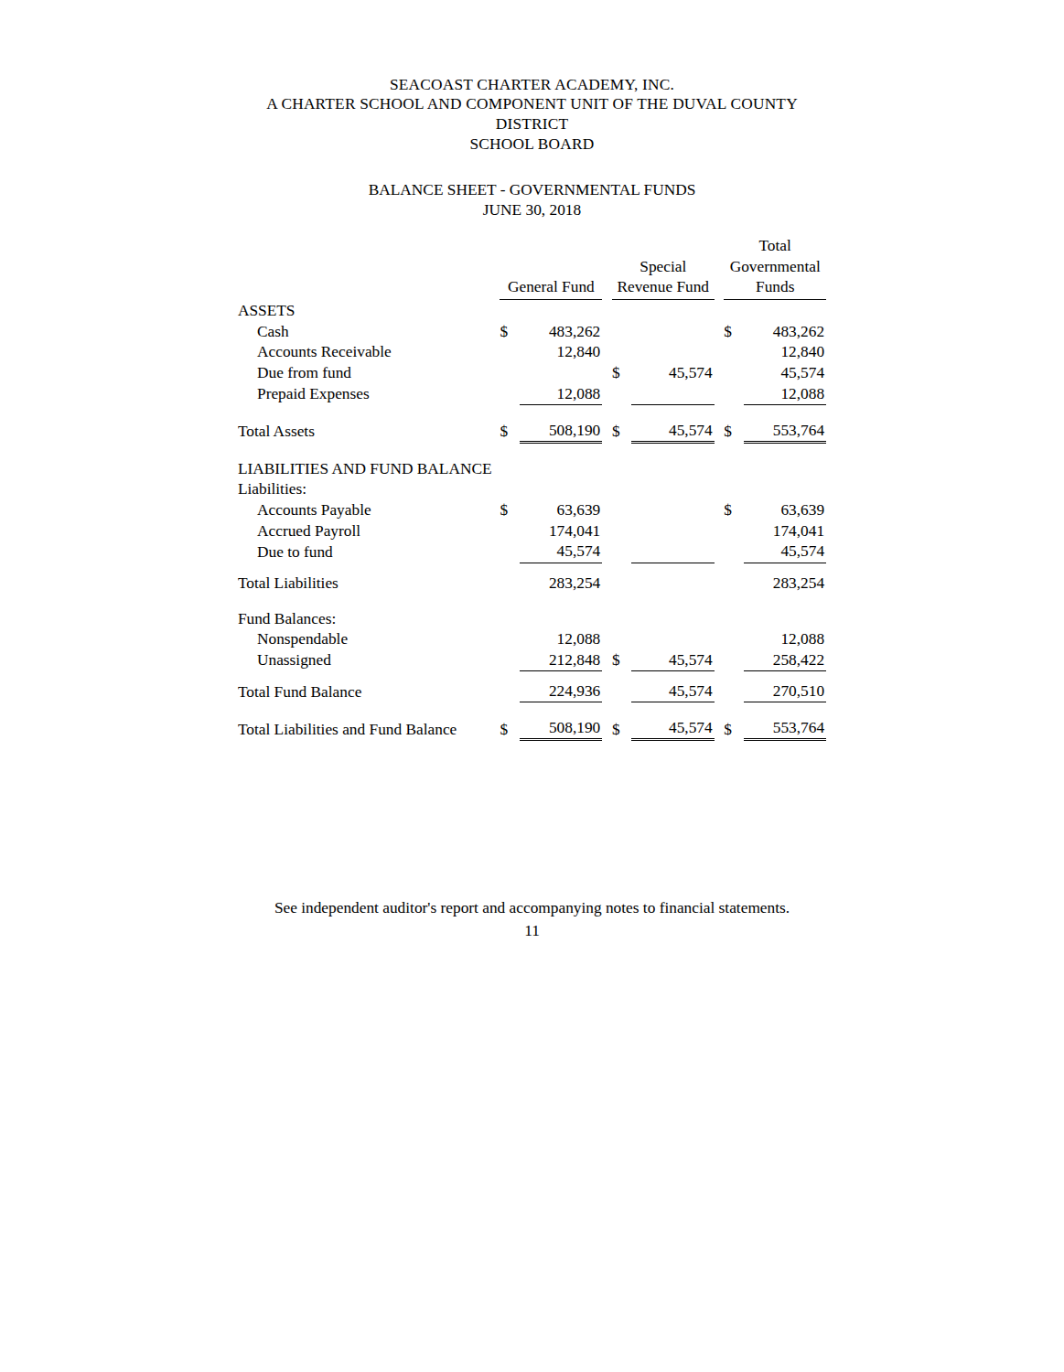SEACOAST CHARTER ACADEMY, INC.
A CHARTER SCHOOL AND COMPONENT UNIT OF THE DUVAL COUNTY DISTRICT
SCHOOL BOARD
BALANCE SHEET - GOVERNMENTAL FUNDS
JUNE 30, 2018
| | | | | | Total |
| | | | Special | | Governmental |
| | General Fund | | Revenue Fund | | Funds |
| ASSETS | | | | | |
| Cash | $ | 483,262 | | | | | $ | 483,262 |
| Accounts Receivable | | 12,840 | | | | | | 12,840 |
| Due from fund | | | | $ | 45,574 | | | 45,574 |
| Prepaid Expenses | | 12,088 | | | | | | 12,088 |
| Total Assets | $ | 508,190 | | $ | 45,574 | | $ | 553,764 |
| LIABILITIES AND FUND BALANCE | | | | | |
| Liabilities: | | | | | |
| Accounts Payable | $ | 63,639 | | | | | $ | 63,639 |
| Accrued Payroll | | 174,041 | | | | | | 174,041 |
| Due to fund | | 45,574 | | | | | | 45,574 |
| Total Liabilities | | 283,254 | | | | | | 283,254 |
| Fund Balances: | | | | | |
| Nonspendable | | 12,088 | | | | | | 12,088 |
| Unassigned | | 212,848 | | $ | 45,574 | | | 258,422 |
| Total Fund Balance | | 224,936 | | | 45,574 | | | 270,510 |
| Total Liabilities and Fund Balance | $ | 508,190 | | $ | 45,574 | | $ | 553,764 |
See independent auditor's report and accompanying notes to financial statements.
11